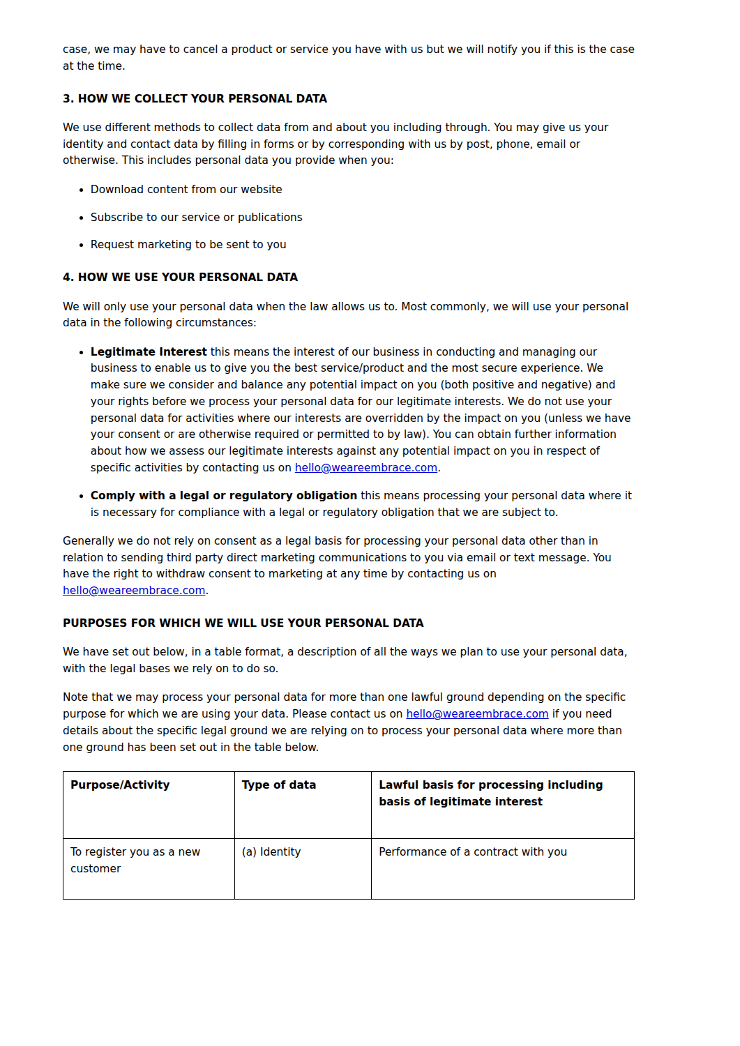case, we may have to cancel a product or service you have with us but we will notify you if this is the case at the time.
3. HOW WE COLLECT YOUR PERSONAL DATA
We use different methods to collect data from and about you including through. You may give us your identity and contact data by filling in forms or by corresponding with us by post, phone, email or otherwise. This includes personal data you provide when you:
Download content from our website
Subscribe to our service or publications
Request marketing to be sent to you
4. HOW WE USE YOUR PERSONAL DATA
We will only use your personal data when the law allows us to. Most commonly, we will use your personal data in the following circumstances:
Legitimate Interest this means the interest of our business in conducting and managing our business to enable us to give you the best service/product and the most secure experience. We make sure we consider and balance any potential impact on you (both positive and negative) and your rights before we process your personal data for our legitimate interests. We do not use your personal data for activities where our interests are overridden by the impact on you (unless we have your consent or are otherwise required or permitted to by law). You can obtain further information about how we assess our legitimate interests against any potential impact on you in respect of specific activities by contacting us on hello@weareembrace.com.
Comply with a legal or regulatory obligation this means processing your personal data where it is necessary for compliance with a legal or regulatory obligation that we are subject to.
Generally we do not rely on consent as a legal basis for processing your personal data other than in relation to sending third party direct marketing communications to you via email or text message. You have the right to withdraw consent to marketing at any time by contacting us on hello@weareembrace.com.
PURPOSES FOR WHICH WE WILL USE YOUR PERSONAL DATA
We have set out below, in a table format, a description of all the ways we plan to use your personal data, with the legal bases we rely on to do so.
Note that we may process your personal data for more than one lawful ground depending on the specific purpose for which we are using your data. Please contact us on hello@weareembrace.com if you need details about the specific legal ground we are relying on to process your personal data where more than one ground has been set out in the table below.
| Purpose/Activity | Type of data | Lawful basis for processing including basis of legitimate interest |
| --- | --- | --- |
| To register you as a new customer | (a) Identity | Performance of a contract with you |